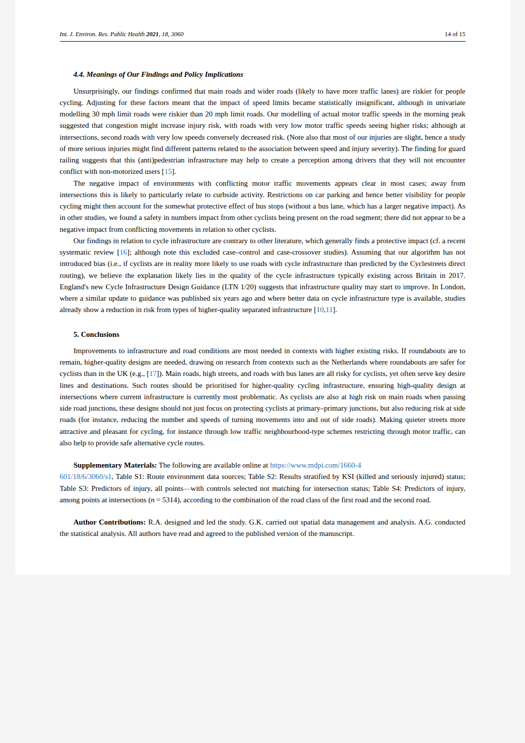Int. J. Environ. Res. Public Health 2021, 18, 3060 14 of 15
4.4. Meanings of Our Findings and Policy Implications
Unsurprisingly, our findings confirmed that main roads and wider roads (likely to have more traffic lanes) are riskier for people cycling. Adjusting for these factors meant that the impact of speed limits became statistically insignificant, although in univariate modelling 30 mph limit roads were riskier than 20 mph limit roads. Our modelling of actual motor traffic speeds in the morning peak suggested that congestion might increase injury risk, with roads with very low motor traffic speeds seeing higher risks; although at intersections, second roads with very low speeds conversely decreased risk. (Note also that most of our injuries are slight, hence a study of more serious injuries might find different patterns related to the association between speed and injury severity). The finding for guard railing suggests that this (anti)pedestrian infrastructure may help to create a perception among drivers that they will not encounter conflict with non-motorized users [15].
The negative impact of environments with conflicting motor traffic movements appears clear in most cases; away from intersections this is likely to particularly relate to curbside activity. Restrictions on car parking and hence better visibility for people cycling might then account for the somewhat protective effect of bus stops (without a bus lane, which has a larger negative impact). As in other studies, we found a safety in numbers impact from other cyclists being present on the road segment; there did not appear to be a negative impact from conflicting movements in relation to other cyclists.
Our findings in relation to cycle infrastructure are contrary to other literature, which generally finds a protective impact (cf. a recent systematic review [16]; although note this excluded case–control and case-crossover studies). Assuming that our algorithm has not introduced bias (i.e., if cyclists are in reality more likely to use roads with cycle infrastructure than predicted by the Cyclestreets direct routing), we believe the explanation likely lies in the quality of the cycle infrastructure typically existing across Britain in 2017. England's new Cycle Infrastructure Design Guidance (LTN 1/20) suggests that infrastructure quality may start to improve. In London, where a similar update to guidance was published six years ago and where better data on cycle infrastructure type is available, studies already show a reduction in risk from types of higher-quality separated infrastructure [10,11].
5. Conclusions
Improvements to infrastructure and road conditions are most needed in contexts with higher existing risks. If roundabouts are to remain, higher-quality designs are needed, drawing on research from contexts such as the Netherlands where roundabouts are safer for cyclists than in the UK (e.g., [17]). Main roads, high streets, and roads with bus lanes are all risky for cyclists, yet often serve key desire lines and destinations. Such routes should be prioritised for higher-quality cycling infrastructure, ensuring high-quality design at intersections where current infrastructure is currently most problematic. As cyclists are also at high risk on main roads when passing side road junctions, these designs should not just focus on protecting cyclists at primary–primary junctions, but also reducing risk at side roads (for instance, reducing the number and speeds of turning movements into and out of side roads). Making quieter streets more attractive and pleasant for cycling, for instance through low traffic neighbourhood-type schemes restricting through motor traffic, can also help to provide safe alternative cycle routes.
Supplementary Materials: The following are available online at https://www.mdpi.com/1660-4
601/18/6/3060/s1, Table S1: Route environment data sources; Table S2: Results stratified by KSI (killed and seriously injured) status; Table S3: Predictors of injury, all points—with controls selected not matching for intersection status; Table S4: Predictors of injury, among points at intersections (n = 5314), according to the combination of the road class of the first road and the second road.
Author Contributions: R.A. designed and led the study. G.K. carried out spatial data management and analysis. A.G. conducted the statistical analysis. All authors have read and agreed to the published version of the manuscript.